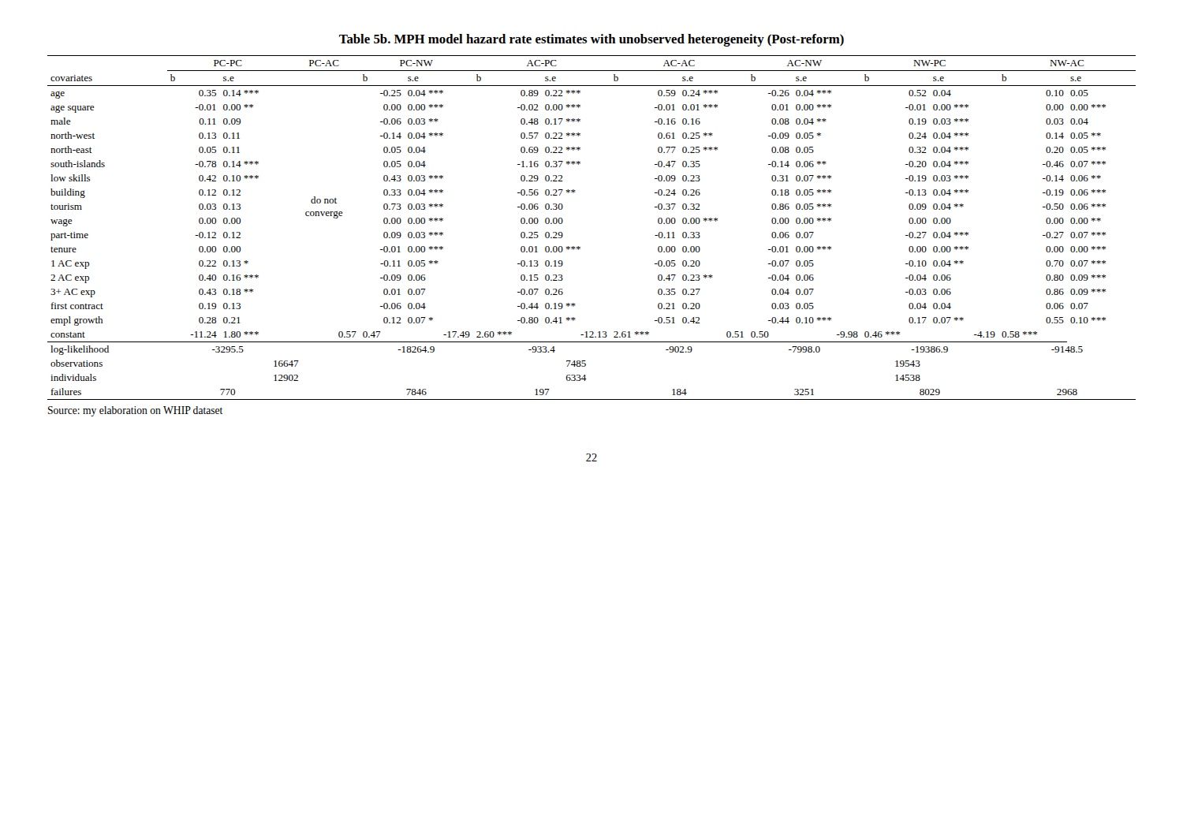Table 5b. MPH model hazard rate estimates with unobserved heterogeneity (Post-reform)
| | PC-PC | PC-AC | PC-NW | AC-PC | AC-AC | AC-NW | NW-PC | NW-AC |
| --- | --- | --- | --- | --- | --- | --- | --- | --- |
| covariates | b | s.e | | b | s.e | b | s.e | b | s.e | b | s.e | b | s.e | b | s.e |
| age | 0.35 | 0.14 *** | do not converge | -0.25 | 0.04 *** | 0.89 | 0.22 *** | 0.59 | 0.24 *** | -0.26 | 0.04 *** | 0.52 | 0.04 | 0.10 | 0.05 |
| age square | -0.01 | 0.00 ** | 0.00 | 0.00 *** | -0.02 | 0.00 *** | -0.01 | 0.01 *** | 0.01 | 0.00 *** | -0.01 | 0.00 *** | 0.00 | 0.00 *** |
| male | 0.11 | 0.09 | -0.06 | 0.03 ** | 0.48 | 0.17 *** | -0.16 | 0.16 | 0.08 | 0.04 ** | 0.19 | 0.03 *** | 0.03 | 0.04 |
| north-west | 0.13 | 0.11 | -0.14 | 0.04 *** | 0.57 | 0.22 *** | 0.61 | 0.25 ** | -0.09 | 0.05 * | 0.24 | 0.04 *** | 0.14 | 0.05 ** |
| north-east | 0.05 | 0.11 | 0.05 | 0.04 | 0.69 | 0.22 *** | 0.77 | 0.25 *** | 0.08 | 0.05 | 0.32 | 0.04 *** | 0.20 | 0.05 *** |
| south-islands | -0.78 | 0.14 *** | 0.05 | 0.04 | -1.16 | 0.37 *** | -0.47 | 0.35 | -0.14 | 0.06 ** | -0.20 | 0.04 *** | -0.46 | 0.07 *** |
| low skills | 0.42 | 0.10 *** | 0.43 | 0.03 *** | 0.29 | 0.22 | -0.09 | 0.23 | 0.31 | 0.07 *** | -0.19 | 0.03 *** | -0.14 | 0.06 ** |
| building | 0.12 | 0.12 | 0.33 | 0.04 *** | -0.56 | 0.27 ** | -0.24 | 0.26 | 0.18 | 0.05 *** | -0.13 | 0.04 *** | -0.19 | 0.06 *** |
| tourism | 0.03 | 0.13 | 0.73 | 0.03 *** | -0.06 | 0.30 | -0.37 | 0.32 | 0.86 | 0.05 *** | 0.09 | 0.04 ** | -0.50 | 0.06 *** |
| wage | 0.00 | 0.00 | 0.00 | 0.00 *** | 0.00 | 0.00 | 0.00 | 0.00 *** | 0.00 | 0.00 *** | 0.00 | 0.00 | 0.00 | 0.00 ** |
| part-time | -0.12 | 0.12 | 0.09 | 0.03 *** | 0.25 | 0.29 | -0.11 | 0.33 | 0.06 | 0.07 | -0.27 | 0.04 *** | -0.27 | 0.07 *** |
| tenure | 0.00 | 0.00 | -0.01 | 0.00 *** | 0.01 | 0.00 *** | 0.00 | 0.00 | -0.01 | 0.00 *** | 0.00 | 0.00 *** | 0.00 | 0.00 *** |
| 1 AC exp | 0.22 | 0.13 * | -0.11 | 0.05 ** | -0.13 | 0.19 | -0.05 | 0.20 | -0.07 | 0.05 | -0.10 | 0.04 ** | 0.70 | 0.07 *** |
| 2 AC exp | 0.40 | 0.16 *** | -0.09 | 0.06 | 0.15 | 0.23 | 0.47 | 0.23 ** | -0.04 | 0.06 | -0.04 | 0.06 | 0.80 | 0.09 *** |
| 3+ AC exp | 0.43 | 0.18 ** | 0.01 | 0.07 | -0.07 | 0.26 | 0.35 | 0.27 | 0.04 | 0.07 | -0.03 | 0.06 | 0.86 | 0.09 *** |
| first contract | 0.19 | 0.13 | -0.06 | 0.04 | -0.44 | 0.19 ** | 0.21 | 0.20 | 0.03 | 0.05 | 0.04 | 0.04 | 0.06 | 0.07 |
| empl growth | 0.28 | 0.21 | 0.12 | 0.07 * | -0.80 | 0.41 ** | -0.51 | 0.42 | -0.44 | 0.10 *** | 0.17 | 0.07 ** | 0.55 | 0.10 *** |
| constant | -11.24 | 1.80 *** | 0.57 | 0.47 | -17.49 | 2.60 *** | -12.13 | 2.61 *** | 0.51 | 0.50 | -9.98 | 0.46 *** | -4.19 | 0.58 *** |
| log-likelihood | -3295.5 | | -18264.9 | -933.4 | -902.9 | -7998.0 | -19386.9 | -9148.5 |
| observations | 16647 | 7485 | 19543 |
| individuals | 12902 | 6334 | 14538 |
| failures | 770 | | 7846 | 197 | 184 | 3251 | 8029 | 2968 |
Source: my elaboration on WHIP dataset
22